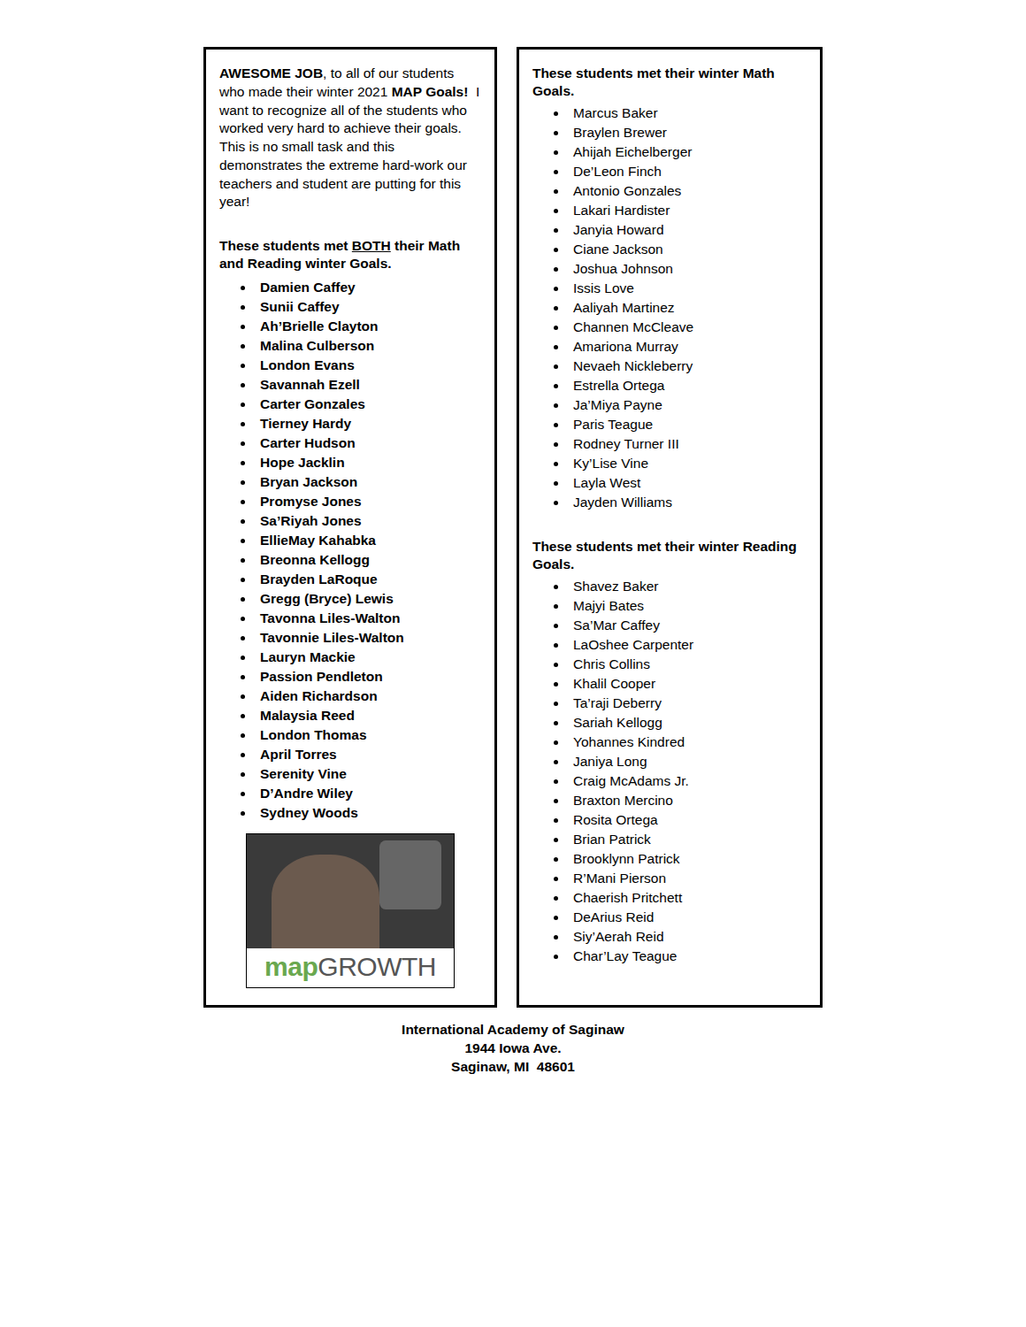AWESOME JOB, to all of our students who made their winter 2021 MAP Goals! I want to recognize all of the students who worked very hard to achieve their goals. This is no small task and this demonstrates the extreme hard-work our teachers and student are putting for this year!
These students met BOTH their Math and Reading winter Goals.
Damien Caffey
Sunii Caffey
Ah’Brielle Clayton
Malina Culberson
London Evans
Savannah Ezell
Carter Gonzales
Tierney Hardy
Carter Hudson
Hope Jacklin
Bryan Jackson
Promyse Jones
Sa’Riyah Jones
EllieMay Kahabka
Breonna Kellogg
Brayden LaRoque
Gregg (Bryce) Lewis
Tavonna Liles-Walton
Tavonnie Liles-Walton
Lauryn Mackie
Passion Pendleton
Aiden Richardson
Malaysia Reed
London Thomas
April Torres
Serenity Vine
D’Andre Wiley
Sydney Woods
map GROWTH
These students met their winter Math Goals.
Marcus Baker
Braylen Brewer
Ahijah Eichelberger
De’Leon Finch
Antonio Gonzales
Lakari Hardister
Janyia Howard
Ciane Jackson
Joshua Johnson
Issis Love
Aaliyah Martinez
Channen McCleave
Amariona Murray
Nevaeh Nickleberry
Estrella Ortega
Ja’Miya Payne
Paris Teague
Rodney Turner III
Ky’Lise Vine
Layla West
Jayden Williams
These students met their winter Reading Goals.
Shavez Baker
Majyi Bates
Sa’Mar Caffey
LaOshee Carpenter
Chris Collins
Khalil Cooper
Ta’raji Deberry
Sariah Kellogg
Yohannes Kindred
Janiya Long
Craig McAdams Jr.
Braxton Mercino
Rosita Ortega
Brian Patrick
Brooklynn Patrick
R’Mani Pierson
Chaerish Pritchett
DeArius Reid
Siy’Aerah Reid
Char’Lay Teague
International Academy of Saginaw
1944 Iowa Ave.
Saginaw, MI 48601